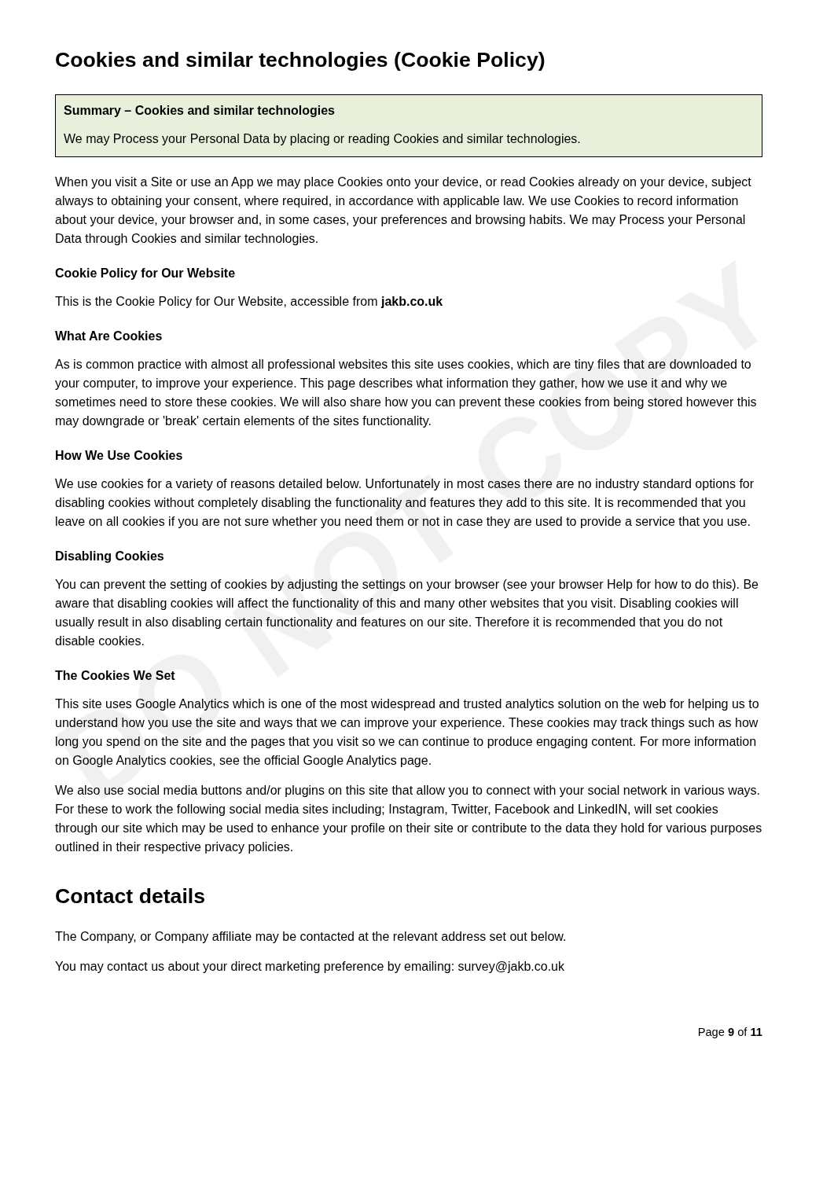DO NOT COPY
Cookies and similar technologies (Cookie Policy)
Summary – Cookies and similar technologies
We may Process your Personal Data by placing or reading Cookies and similar technologies.
When you visit a Site or use an App we may place Cookies onto your device, or read Cookies already on your device, subject always to obtaining your consent, where required, in accordance with applicable law. We use Cookies to record information about your device, your browser and, in some cases, your preferences and browsing habits. We may Process your Personal Data through Cookies and similar technologies.
Cookie Policy for Our Website
This is the Cookie Policy for Our Website, accessible from jakb.co.uk
What Are Cookies
As is common practice with almost all professional websites this site uses cookies, which are tiny files that are downloaded to your computer, to improve your experience. This page describes what information they gather, how we use it and why we sometimes need to store these cookies. We will also share how you can prevent these cookies from being stored however this may downgrade or 'break' certain elements of the sites functionality.
How We Use Cookies
We use cookies for a variety of reasons detailed below. Unfortunately in most cases there are no industry standard options for disabling cookies without completely disabling the functionality and features they add to this site. It is recommended that you leave on all cookies if you are not sure whether you need them or not in case they are used to provide a service that you use.
Disabling Cookies
You can prevent the setting of cookies by adjusting the settings on your browser (see your browser Help for how to do this). Be aware that disabling cookies will affect the functionality of this and many other websites that you visit. Disabling cookies will usually result in also disabling certain functionality and features on our site. Therefore it is recommended that you do not disable cookies.
The Cookies We Set
This site uses Google Analytics which is one of the most widespread and trusted analytics solution on the web for helping us to understand how you use the site and ways that we can improve your experience. These cookies may track things such as how long you spend on the site and the pages that you visit so we can continue to produce engaging content. For more information on Google Analytics cookies, see the official Google Analytics page.
We also use social media buttons and/or plugins on this site that allow you to connect with your social network in various ways. For these to work the following social media sites including; Instagram, Twitter, Facebook and LinkedIN, will set cookies through our site which may be used to enhance your profile on their site or contribute to the data they hold for various purposes outlined in their respective privacy policies.
Contact details
The Company, or Company affiliate may be contacted at the relevant address set out below.
You may contact us about your direct marketing preference by emailing: survey@jakb.co.uk
Page 9 of 11